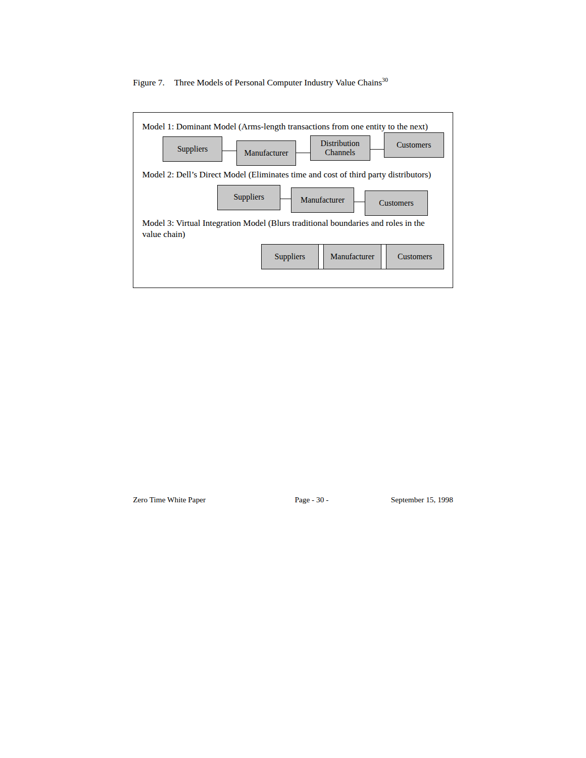Figure 7. Three Models of Personal Computer Industry Value Chains30
Model 1: Dominant Model (Arms-length transactions from one entity to the next)
Suppliers
Manufacturer
Distribution
Channels
Customers
Model 2: Dell’s Direct Model (Eliminates time and cost of third party distributors)
Suppliers
Manufacturer
Customers
Model 3: Virtual Integration Model (Blurs traditional boundaries and roles in the value chain)
Suppliers
Manufacturer
Customers
Zero Time White Paper
Page - 30 -
September 15, 1998